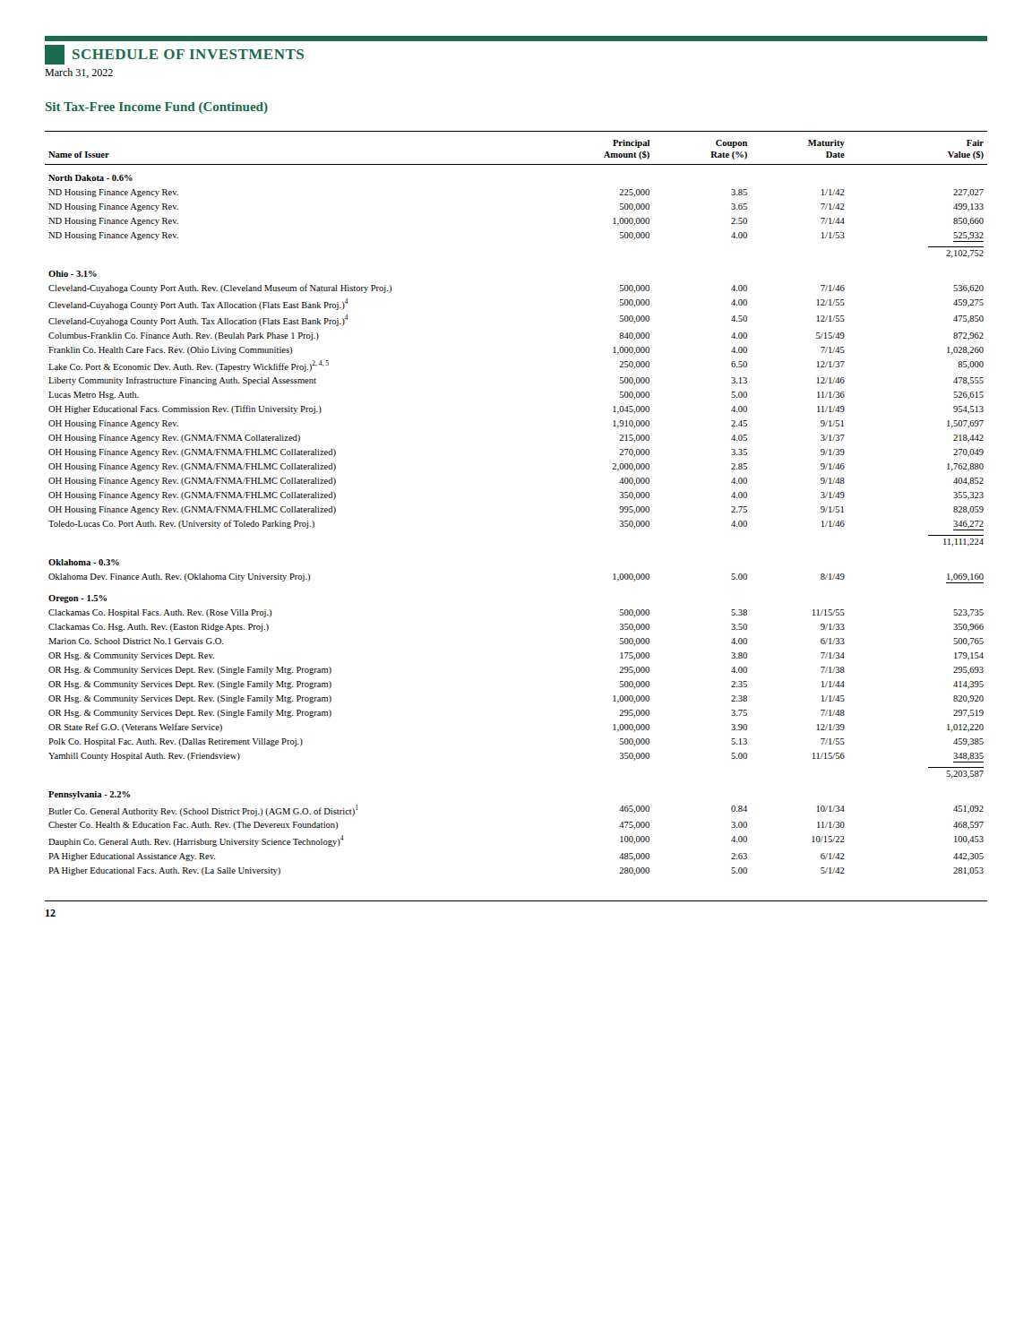SCHEDULE OF INVESTMENTS
March 31, 2022
Sit Tax-Free Income Fund (Continued)
| Name of Issuer | Principal Amount ($) | Coupon Rate (%) | Maturity Date | Fair Value ($) |
| --- | --- | --- | --- | --- |
| North Dakota - 0.6% |
| ND Housing Finance Agency Rev. | 225,000 | 3.85 | 1/1/42 | 227,027 |
| ND Housing Finance Agency Rev. | 500,000 | 3.65 | 7/1/42 | 499,133 |
| ND Housing Finance Agency Rev. | 1,000,000 | 2.50 | 7/1/44 | 850,660 |
| ND Housing Finance Agency Rev. | 500,000 | 4.00 | 1/1/53 | 525,932 |
| | 2,102,752 |
| Ohio - 3.1% |
| Cleveland-Cuyahoga County Port Auth. Rev. (Cleveland Museum of Natural History Proj.) | 500,000 | 4.00 | 7/1/46 | 536,620 |
| Cleveland-Cuyahoga County Port Auth. Tax Allocation (Flats East Bank Proj.) 4 | 500,000 | 4.00 | 12/1/55 | 459,275 |
| Cleveland-Cuyahoga County Port Auth. Tax Allocation (Flats East Bank Proj.) 4 | 500,000 | 4.50 | 12/1/55 | 475,850 |
| Columbus-Franklin Co. Finance Auth. Rev. (Beulah Park Phase 1 Proj.) | 840,000 | 4.00 | 5/15/49 | 872,962 |
| Franklin Co. Health Care Facs. Rev. (Ohio Living Communities) | 1,000,000 | 4.00 | 7/1/45 | 1,028,260 |
| Lake Co. Port & Economic Dev. Auth. Rev. (Tapestry Wickliffe Proj.) 2, 4, 5 | 250,000 | 6.50 | 12/1/37 | 85,000 |
| Liberty Community Infrastructure Financing Auth. Special Assessment | 500,000 | 3.13 | 12/1/46 | 478,555 |
| Lucas Metro Hsg. Auth. | 500,000 | 5.00 | 11/1/36 | 526,615 |
| OH Higher Educational Facs. Commission Rev. (Tiffin University Proj.) | 1,045,000 | 4.00 | 11/1/49 | 954,513 |
| OH Housing Finance Agency Rev. | 1,910,000 | 2.45 | 9/1/51 | 1,507,697 |
| OH Housing Finance Agency Rev. (GNMA/FNMA Collateralized) | 215,000 | 4.05 | 3/1/37 | 218,442 |
| OH Housing Finance Agency Rev. (GNMA/FNMA/FHLMC Collateralized) | 270,000 | 3.35 | 9/1/39 | 270,049 |
| OH Housing Finance Agency Rev. (GNMA/FNMA/FHLMC Collateralized) | 2,000,000 | 2.85 | 9/1/46 | 1,762,880 |
| OH Housing Finance Agency Rev. (GNMA/FNMA/FHLMC Collateralized) | 400,000 | 4.00 | 9/1/48 | 404,852 |
| OH Housing Finance Agency Rev. (GNMA/FNMA/FHLMC Collateralized) | 350,000 | 4.00 | 3/1/49 | 355,323 |
| OH Housing Finance Agency Rev. (GNMA/FNMA/FHLMC Collateralized) | 995,000 | 2.75 | 9/1/51 | 828,059 |
| Toledo-Lucas Co. Port Auth. Rev. (University of Toledo Parking Proj.) | 350,000 | 4.00 | 1/1/46 | 346,272 |
| | 11,111,224 |
| Oklahoma - 0.3% |
| Oklahoma Dev. Finance Auth. Rev. (Oklahoma City University Proj.) | 1,000,000 | 5.00 | 8/1/49 | 1,069,160 |
| Oregon - 1.5% |
| Clackamas Co. Hospital Facs. Auth. Rev. (Rose Villa Proj.) | 500,000 | 5.38 | 11/15/55 | 523,735 |
| Clackamas Co. Hsg. Auth. Rev. (Easton Ridge Apts. Proj.) | 350,000 | 3.50 | 9/1/33 | 350,966 |
| Marion Co. School District No.1 Gervais G.O. | 500,000 | 4.00 | 6/1/33 | 500,765 |
| OR Hsg. & Community Services Dept. Rev. | 175,000 | 3.80 | 7/1/34 | 179,154 |
| OR Hsg. & Community Services Dept. Rev. (Single Family Mtg. Program) | 295,000 | 4.00 | 7/1/38 | 295,693 |
| OR Hsg. & Community Services Dept. Rev. (Single Family Mtg. Program) | 500,000 | 2.35 | 1/1/44 | 414,395 |
| OR Hsg. & Community Services Dept. Rev. (Single Family Mtg. Program) | 1,000,000 | 2.38 | 1/1/45 | 820,920 |
| OR Hsg. & Community Services Dept. Rev. (Single Family Mtg. Program) | 295,000 | 3.75 | 7/1/48 | 297,519 |
| OR State Ref G.O. (Veterans Welfare Service) | 1,000,000 | 3.90 | 12/1/39 | 1,012,220 |
| Polk Co. Hospital Fac. Auth. Rev. (Dallas Retirement Village Proj.) | 500,000 | 5.13 | 7/1/55 | 459,385 |
| Yamhill County Hospital Auth. Rev. (Friendsview) | 350,000 | 5.00 | 11/15/56 | 348,835 |
| | 5,203,587 |
| Pennsylvania - 2.2% |
| Butler Co. General Authority Rev. (School District Proj.) (AGM G.O. of District) 1 | 465,000 | 0.84 | 10/1/34 | 451,092 |
| Chester Co. Health & Education Fac. Auth. Rev. (The Devereux Foundation) | 475,000 | 3.00 | 11/1/30 | 468,597 |
| Dauphin Co. General Auth. Rev. (Harrisburg University Science Technology) 4 | 100,000 | 4.00 | 10/15/22 | 100,453 |
| PA Higher Educational Assistance Agy. Rev. | 485,000 | 2.63 | 6/1/42 | 442,305 |
| PA Higher Educational Facs. Auth. Rev. (La Salle University) | 280,000 | 5.00 | 5/1/42 | 281,053 |
12